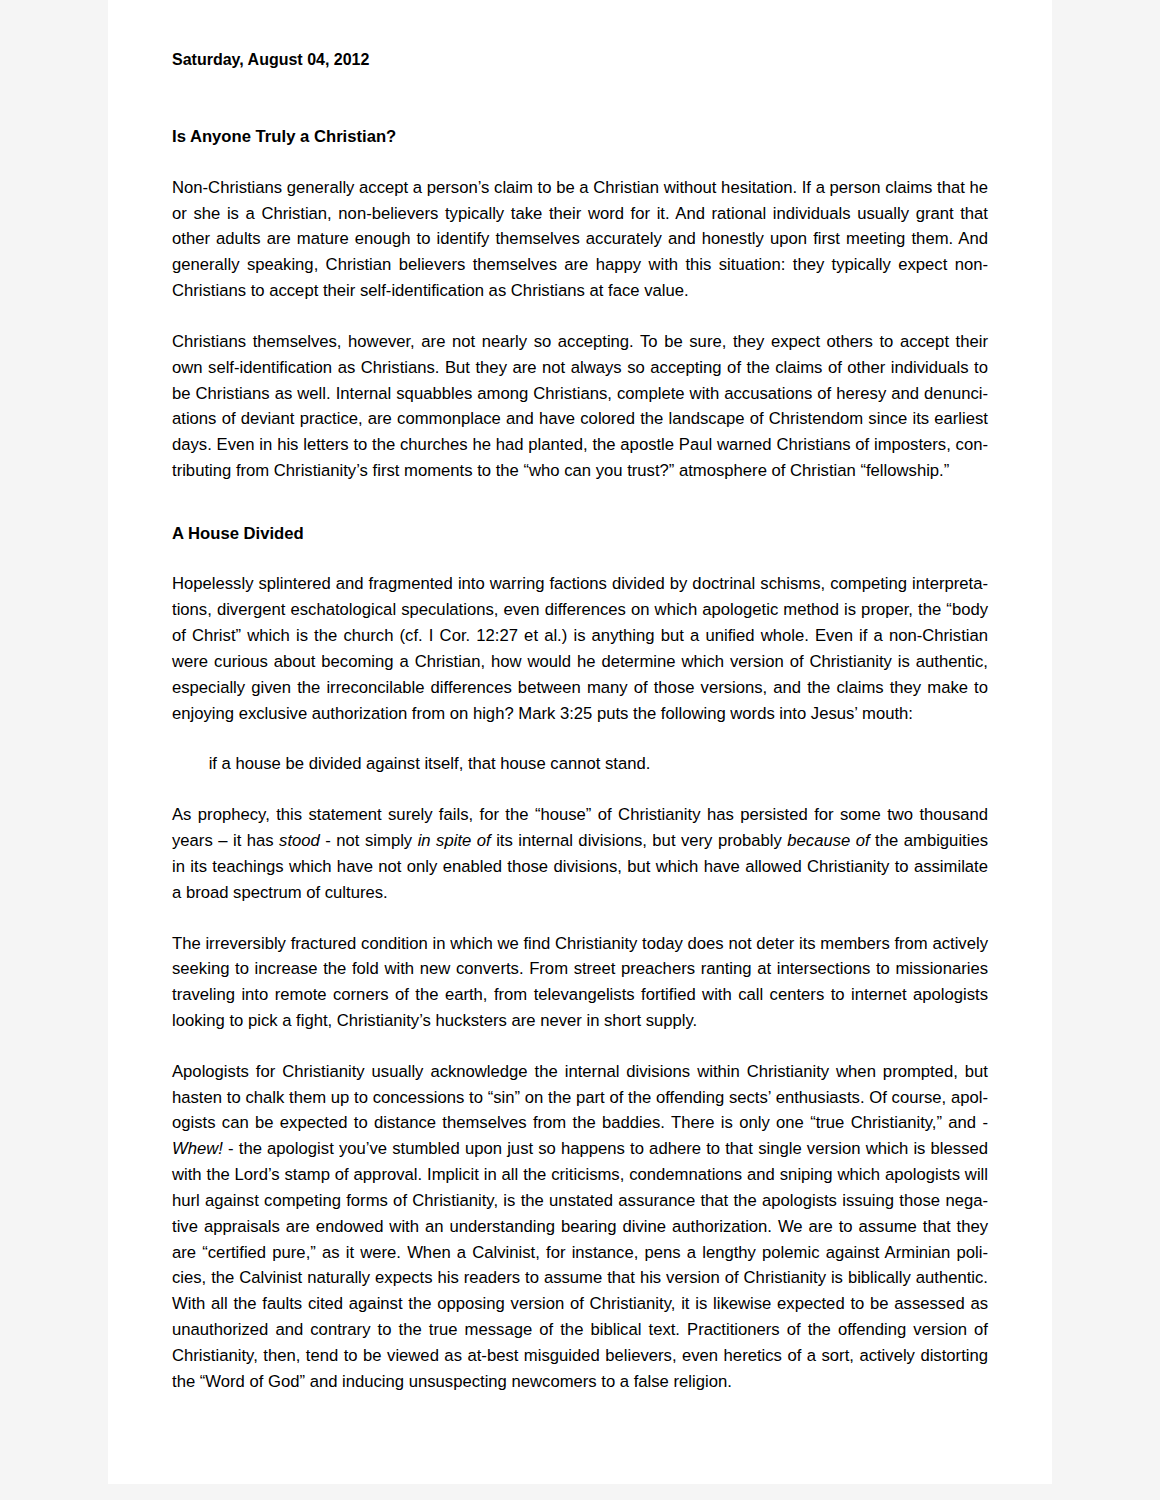Saturday, August 04, 2012
Is Anyone Truly a Christian?
Non-Christians generally accept a person’s claim to be a Christian without hesitation. If a person claims that he or she is a Christian, non-believers typically take their word for it. And rational individuals usually grant that other adults are mature enough to identify themselves accurately and honestly upon first meeting them. And generally speaking, Christian believers themselves are happy with this situation: they typically expect non-Christians to accept their self-identification as Christians at face value.
Christians themselves, however, are not nearly so accepting. To be sure, they expect others to accept their own self-identification as Christians. But they are not always so accepting of the claims of other individuals to be Christians as well. Internal squabbles among Christians, complete with accusations of heresy and denunciations of deviant practice, are commonplace and have colored the landscape of Christendom since its earliest days. Even in his letters to the churches he had planted, the apostle Paul warned Christians of imposters, contributing from Christianity’s first moments to the “who can you trust?” atmosphere of Christian “fellowship.”
A House Divided
Hopelessly splintered and fragmented into warring factions divided by doctrinal schisms, competing interpretations, divergent eschatological speculations, even differences on which apologetic method is proper, the “body of Christ” which is the church (cf. I Cor. 12:27 et al.) is anything but a unified whole. Even if a non-Christian were curious about becoming a Christian, how would he determine which version of Christianity is authentic, especially given the irreconcilable differences between many of those versions, and the claims they make to enjoying exclusive authorization from on high? Mark 3:25 puts the following words into Jesus’ mouth:
if a house be divided against itself, that house cannot stand.
As prophecy, this statement surely fails, for the “house” of Christianity has persisted for some two thousand years – it has stood - not simply in spite of its internal divisions, but very probably because of the ambiguities in its teachings which have not only enabled those divisions, but which have allowed Christianity to assimilate a broad spectrum of cultures.
The irreversibly fractured condition in which we find Christianity today does not deter its members from actively seeking to increase the fold with new converts. From street preachers ranting at intersections to missionaries traveling into remote corners of the earth, from televangelists fortified with call centers to internet apologists looking to pick a fight, Christianity’s hucksters are never in short supply.
Apologists for Christianity usually acknowledge the internal divisions within Christianity when prompted, but hasten to chalk them up to concessions to “sin” on the part of the offending sects’ enthusiasts. Of course, apologists can be expected to distance themselves from the baddies. There is only one “true Christianity,” and - Whew! - the apologist you’ve stumbled upon just so happens to adhere to that single version which is blessed with the Lord’s stamp of approval. Implicit in all the criticisms, condemnations and sniping which apologists will hurl against competing forms of Christianity, is the unstated assurance that the apologists issuing those negative appraisals are endowed with an understanding bearing divine authorization. We are to assume that they are “certified pure,” as it were. When a Calvinist, for instance, pens a lengthy polemic against Arminian policies, the Calvinist naturally expects his readers to assume that his version of Christianity is biblically authentic. With all the faults cited against the opposing version of Christianity, it is likewise expected to be assessed as unauthorized and contrary to the true message of the biblical text. Practitioners of the offending version of Christianity, then, tend to be viewed as at-best misguided believers, even heretics of a sort, actively distorting the “Word of God” and inducing unsuspecting newcomers to a false religion.